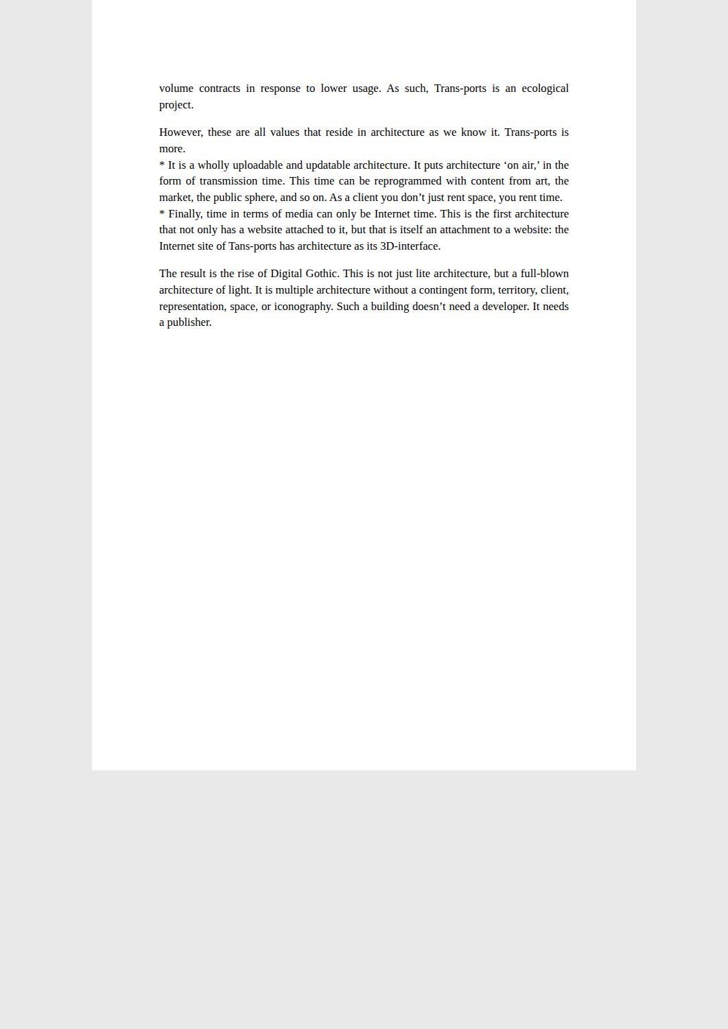volume contracts in response to lower usage. As such, Trans-ports is an ecological project.
However, these are all values that reside in architecture as we know it. Trans-ports is more.
* It is a wholly uploadable and updatable architecture. It puts architecture ‘on air,’ in the form of transmission time. This time can be reprogrammed with content from art, the market, the public sphere, and so on. As a client you don’t just rent space, you rent time.
* Finally, time in terms of media can only be Internet time. This is the first architecture that not only has a website attached to it, but that is itself an attachment to a website: the Internet site of Tans-ports has architecture as its 3D-interface.
The result is the rise of Digital Gothic. This is not just lite architecture, but a full-blown architecture of light. It is multiple architecture without a contingent form, territory, client, representation, space, or iconography. Such a building doesn’t need a developer. It needs a publisher.